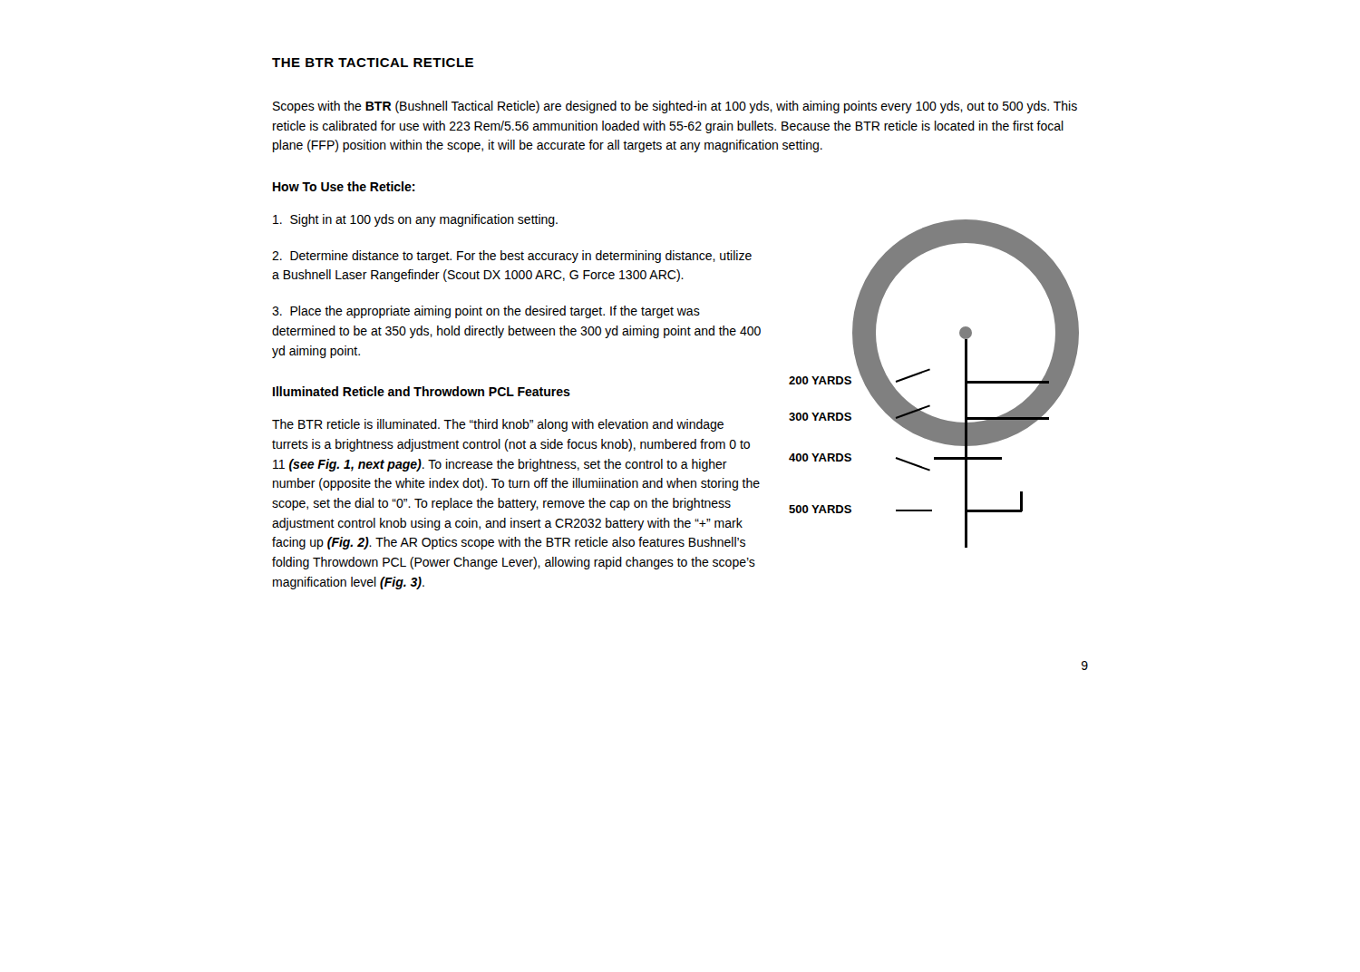The BTR Tactical Reticle
Scopes with the BTR (Bushnell Tactical Reticle) are designed to be sighted-in at 100 yds, with aiming points every 100 yds, out to 500 yds. This reticle is calibrated for use with 223 Rem/5.56 ammunition loaded with 55-62 grain bullets. Because the BTR reticle is located in the first focal plane (FFP) position within the scope, it will be accurate for all targets at any magnification setting.
How To Use the Reticle:
1. Sight in at 100 yds on any magnification setting.
2. Determine distance to target. For the best accuracy in determining distance, utilize a Bushnell Laser Rangefinder (Scout DX 1000 ARC, G Force 1300 ARC).
3. Place the appropriate aiming point on the desired target. If the target was determined to be at 350 yds, hold directly between the 300 yd aiming point and the 400 yd aiming point.
Illuminated Reticle and Throwdown PCL Features
The BTR reticle is illuminated. The “third knob” along with elevation and windage turrets is a brightness adjustment control (not a side focus knob), numbered from 0 to 11 (see Fig. 1, next page). To increase the brightness, set the control to a higher number (opposite the white index dot). To turn off the illumiination and when storing the scope, set the dial to “0”. To replace the battery, remove the cap on the brightness adjustment control knob using a coin, and insert a CR2032 battery with the “+” mark facing up (Fig. 2). The AR Optics scope with the BTR reticle also features Bushnell’s folding Throwdown PCL (Power Change Lever), allowing rapid changes to the scope’s magnification level (Fig. 3).
200 YARDS
300 YARDS
400 YARDS
500 YARDS
9